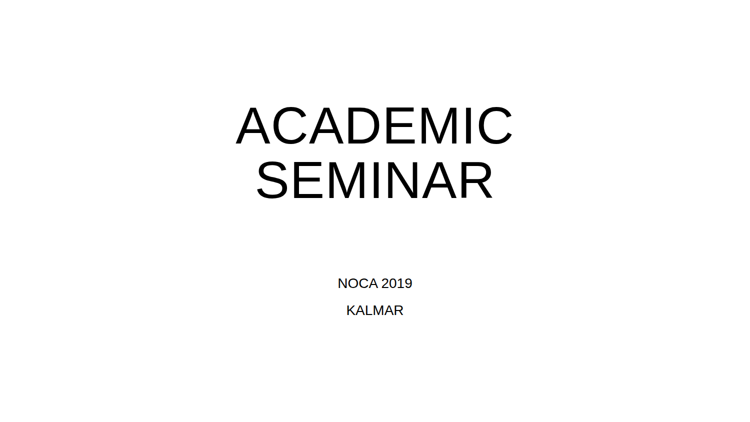ACADEMIC SEMINAR
NOCA 2019 KALMAR